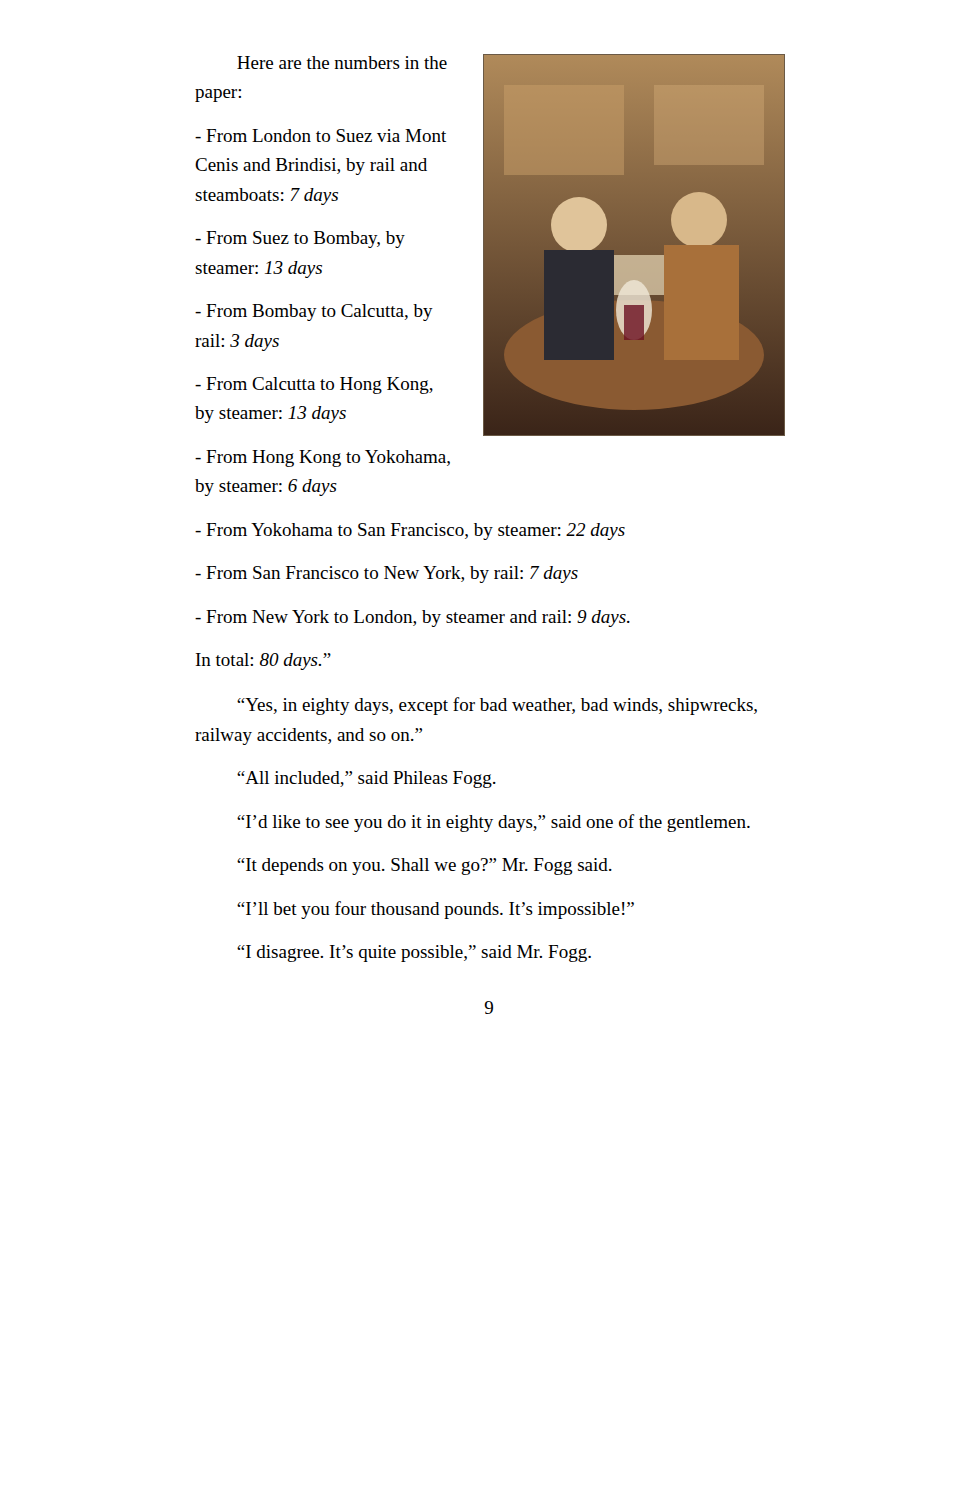Here are the numbers in the paper:
- From London to Suez via Mont Cenis and Brindisi, by rail and steamboats: 7 days
- From Suez to Bombay, by steamer: 13 days
- From Bombay to Calcutta, by rail: 3 days
- From Calcutta to Hong Kong, by steamer: 13 days
- From Hong Kong to Yokohama, by steamer: 6 days
- From Yokohama to San Francisco, by steamer: 22 days
- From San Francisco to New York, by rail: 7 days
- From New York to London, by steamer and rail: 9 days.
In total: 80 days.”
“Yes, in eighty days, except for bad weather, bad winds, shipwrecks, railway accidents, and so on.”
“All included,” said Phileas Fogg.
“I’d like to see you do it in eighty days,” said one of the gentlemen.
“It depends on you. Shall we go?” Mr. Fogg said.
“I’ll bet you four thousand pounds. It’s impossible!”
“I disagree. It’s quite possible,” said Mr. Fogg.
9